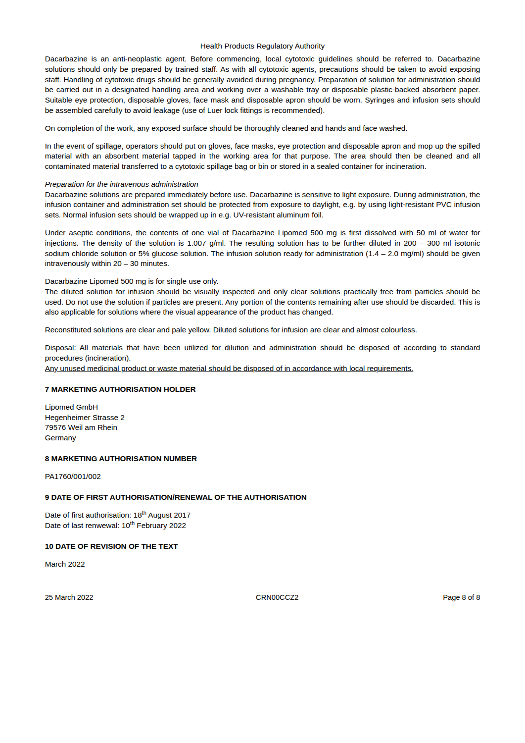Health Products Regulatory Authority
Dacarbazine is an anti-neoplastic agent. Before commencing, local cytotoxic guidelines should be referred to. Dacarbazine solutions should only be prepared by trained staff. As with all cytotoxic agents, precautions should be taken to avoid exposing staff. Handling of cytotoxic drugs should be generally avoided during pregnancy. Preparation of solution for administration should be carried out in a designated handling area and working over a washable tray or disposable plastic-backed absorbent paper. Suitable eye protection, disposable gloves, face mask and disposable apron should be worn. Syringes and infusion sets should be assembled carefully to avoid leakage (use of Luer lock fittings is recommended).
On completion of the work, any exposed surface should be thoroughly cleaned and hands and face washed.
In the event of spillage, operators should put on gloves, face masks, eye protection and disposable apron and mop up the spilled material with an absorbent material tapped in the working area for that purpose. The area should then be cleaned and all contaminated material transferred to a cytotoxic spillage bag or bin or stored in a sealed container for incineration.
Preparation for the intravenous administration
Dacarbazine solutions are prepared immediately before use. Dacarbazine is sensitive to light exposure. During administration, the infusion container and administration set should be protected from exposure to daylight, e.g. by using light-resistant PVC infusion sets. Normal infusion sets should be wrapped up in e.g. UV-resistant aluminum foil.
Under aseptic conditions, the contents of one vial of Dacarbazine Lipomed 500 mg is first dissolved with 50 ml of water for injections. The density of the solution is 1.007 g/ml. The resulting solution has to be further diluted in 200 – 300 ml isotonic sodium chloride solution or 5% glucose solution. The infusion solution ready for administration (1.4 – 2.0 mg/ml) should be given intravenously within 20 – 30 minutes.
Dacarbazine Lipomed 500 mg is for single use only.
The diluted solution for infusion should be visually inspected and only clear solutions practically free from particles should be used. Do not use the solution if particles are present. Any portion of the contents remaining after use should be discarded. This is also applicable for solutions where the visual appearance of the product has changed.
Reconstituted solutions are clear and pale yellow. Diluted solutions for infusion are clear and almost colourless.
Disposal: All materials that have been utilized for dilution and administration should be disposed of according to standard procedures (incineration).
Any unused medicinal product or waste material should be disposed of in accordance with local requirements.
7 MARKETING AUTHORISATION HOLDER
Lipomed GmbH
Hegenheimer Strasse 2
79576 Weil am Rhein
Germany
8 MARKETING AUTHORISATION NUMBER
PA1760/001/002
9 DATE OF FIRST AUTHORISATION/RENEWAL OF THE AUTHORISATION
Date of first authorisation: 18th August 2017
Date of last renwewal: 10th February 2022
10 DATE OF REVISION OF THE TEXT
March 2022
25 March 2022 CRN00CCZ2 Page 8 of 8